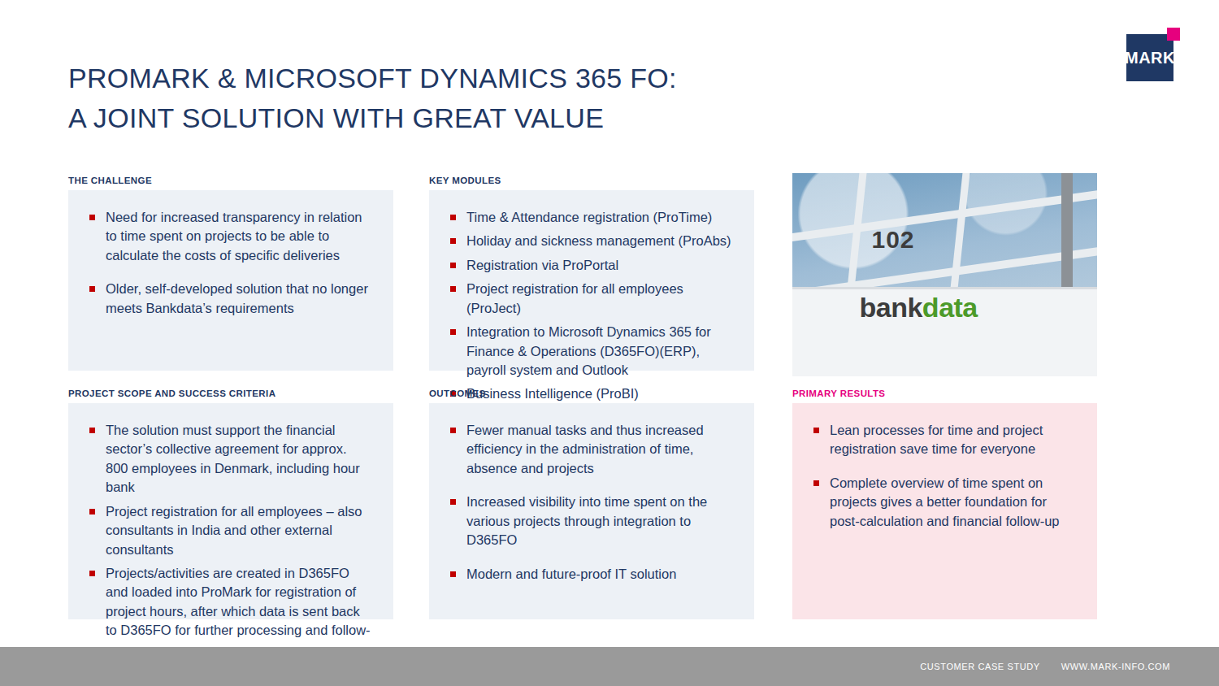MARK
ProMark & Microsoft Dynamics 365 FO:
A Joint Solution with Great Value
The Challenge
Key Modules
Need for increased transparency in relation to time spent on projects to be able to calculate the costs of specific deliveries
Older, self-developed solution that no longer meets Bankdata’s requirements
Time & Attendance registration (ProTime)
Holiday and sickness management (ProAbs)
Registration via ProPortal
Project registration for all employees (ProJect)
Integration to Microsoft Dynamics 365 for Finance & Operations (D365FO)(ERP), payroll system and Outlook
Business Intelligence (ProBI)
102
bank data
Project Scope and Success Criteria
Outcomes
Primary Results
The solution must support the financial sector’s collective agreement for approx. 800 employees in Denmark, including hour bank
Project registration for all employees – also consultants in India and other external consultants
Projects/activities are created in D365FO and loaded into ProMark for registration of project hours, after which data is sent back to D365FO for further processing and follow-up
Fewer manual tasks and thus increased efficiency in the administration of time, absence and projects
Increased visibility into time spent on the various projects through integration to D365FO
Modern and future-proof IT solution
Lean processes for time and project registration save time for everyone
Complete overview of time spent on projects gives a better foundation for post-calculation and financial follow-up
CUSTOMER CASE STUDYWWW.MARK-INFO.COM